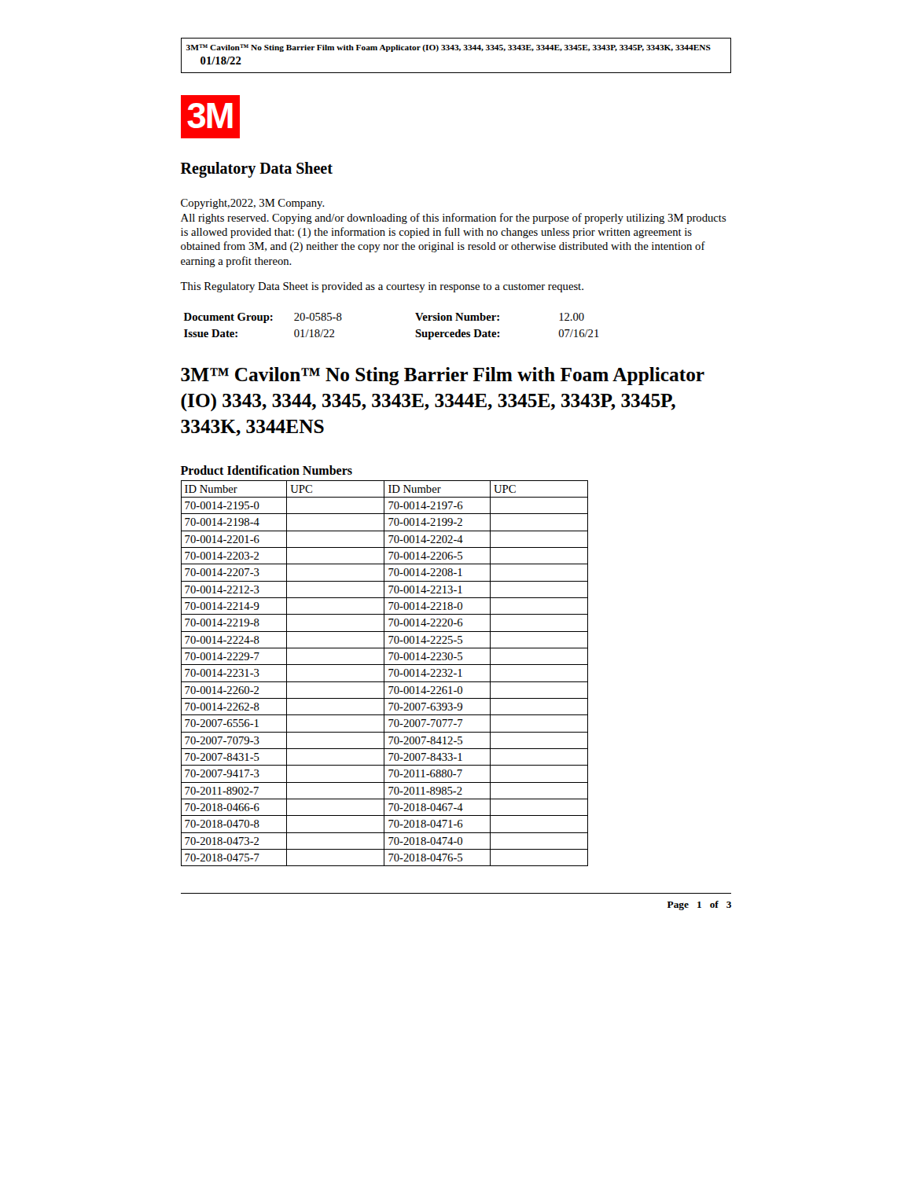3M™ Cavilon™ No Sting Barrier Film with Foam Applicator (IO) 3343, 3344, 3345, 3343E, 3344E, 3345E, 3343P, 3345P, 3343K, 3344ENS 01/18/22
3M
Regulatory Data Sheet
Copyright,2022, 3M Company.
All rights reserved. Copying and/or downloading of this information for the purpose of properly utilizing 3M products is allowed provided that: (1) the information is copied in full with no changes unless prior written agreement is obtained from 3M, and (2) neither the copy nor the original is resold or otherwise distributed with the intention of earning a profit thereon.
This Regulatory Data Sheet is provided as a courtesy in response to a customer request.
| Document Group: | 20-0585-8 | Version Number: | 12.00 |
| Issue Date: | 01/18/22 | Supercedes Date: | 07/16/21 |
3M™ Cavilon™ No Sting Barrier Film with Foam Applicator (IO) 3343, 3344, 3345, 3343E, 3344E, 3345E, 3343P, 3345P, 3343K, 3344ENS
Product Identification Numbers
| ID Number | UPC | ID Number | UPC |
| --- | --- | --- | --- |
| 70-0014-2195-0 | | 70-0014-2197-6 | |
| 70-0014-2198-4 | | 70-0014-2199-2 | |
| 70-0014-2201-6 | | 70-0014-2202-4 | |
| 70-0014-2203-2 | | 70-0014-2206-5 | |
| 70-0014-2207-3 | | 70-0014-2208-1 | |
| 70-0014-2212-3 | | 70-0014-2213-1 | |
| 70-0014-2214-9 | | 70-0014-2218-0 | |
| 70-0014-2219-8 | | 70-0014-2220-6 | |
| 70-0014-2224-8 | | 70-0014-2225-5 | |
| 70-0014-2229-7 | | 70-0014-2230-5 | |
| 70-0014-2231-3 | | 70-0014-2232-1 | |
| 70-0014-2260-2 | | 70-0014-2261-0 | |
| 70-0014-2262-8 | | 70-2007-6393-9 | |
| 70-2007-6556-1 | | 70-2007-7077-7 | |
| 70-2007-7079-3 | | 70-2007-8412-5 | |
| 70-2007-8431-5 | | 70-2007-8433-1 | |
| 70-2007-9417-3 | | 70-2011-6880-7 | |
| 70-2011-8902-7 | | 70-2011-8985-2 | |
| 70-2018-0466-6 | | 70-2018-0467-4 | |
| 70-2018-0470-8 | | 70-2018-0471-6 | |
| 70-2018-0473-2 | | 70-2018-0474-0 | |
| 70-2018-0475-7 | | 70-2018-0476-5 | |
Page 1 of 3